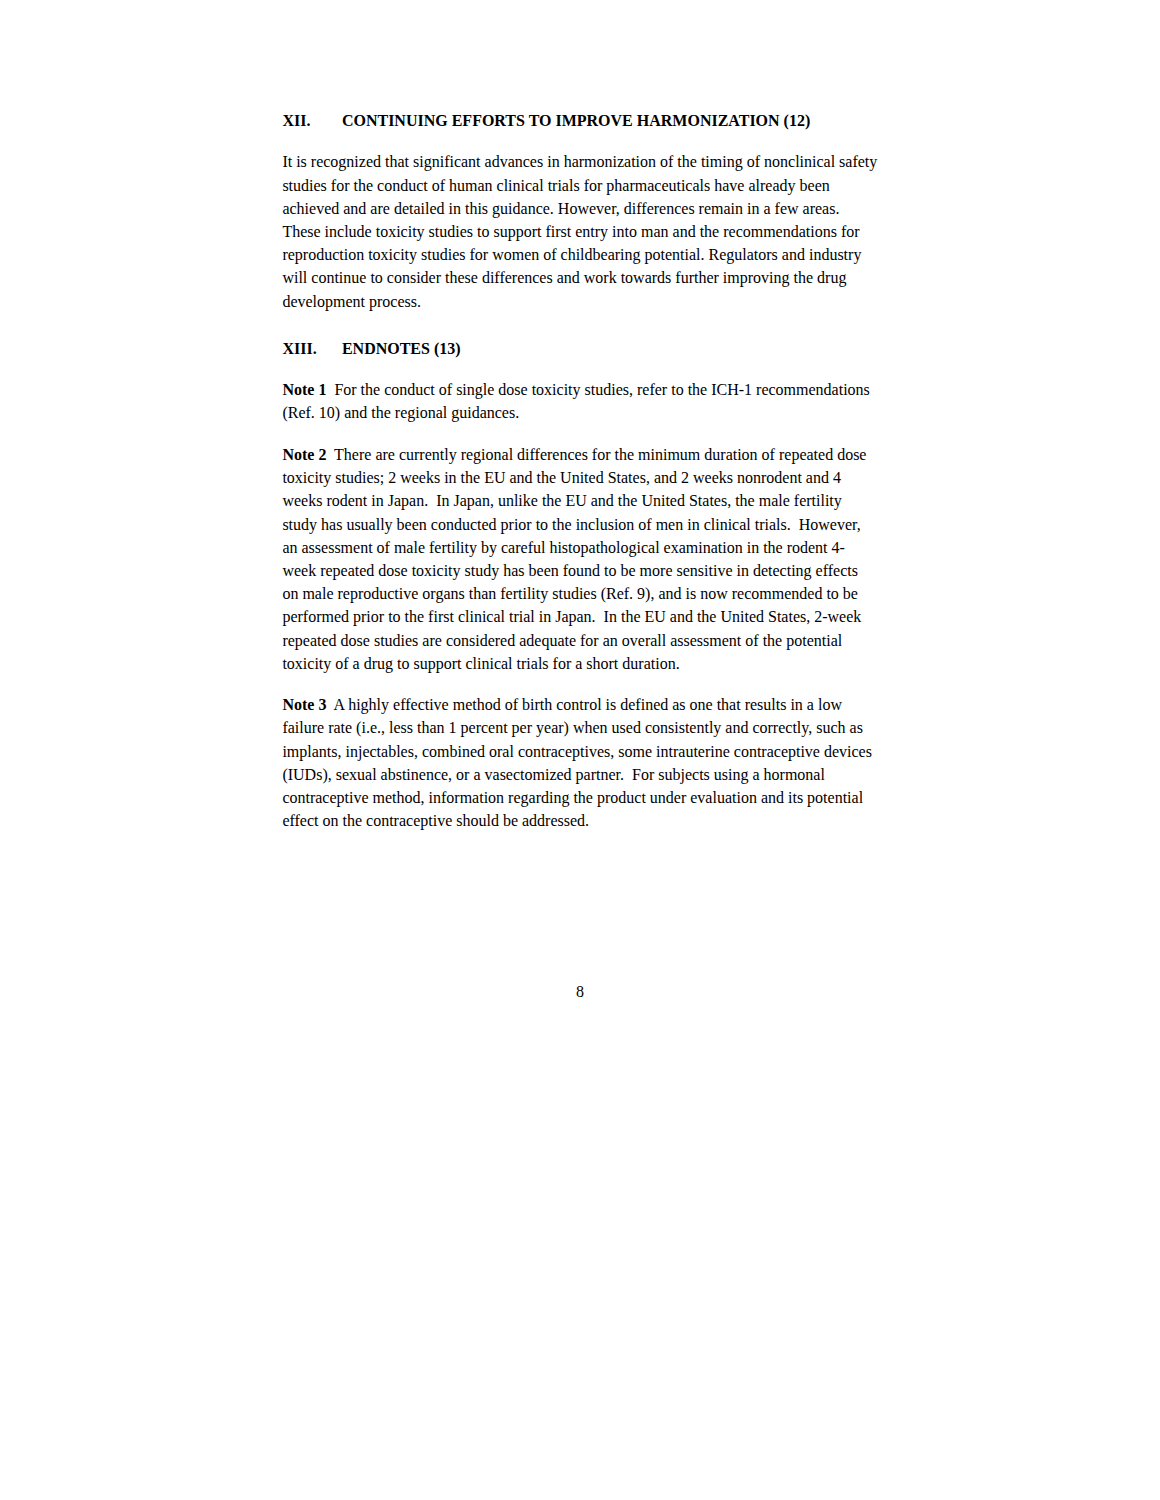XII. CONTINUING EFFORTS TO IMPROVE HARMONIZATION (12)
It is recognized that significant advances in harmonization of the timing of nonclinical safety studies for the conduct of human clinical trials for pharmaceuticals have already been achieved and are detailed in this guidance. However, differences remain in a few areas. These include toxicity studies to support first entry into man and the recommendations for reproduction toxicity studies for women of childbearing potential. Regulators and industry will continue to consider these differences and work towards further improving the drug development process.
XIII. ENDNOTES (13)
Note 1 For the conduct of single dose toxicity studies, refer to the ICH-1 recommendations (Ref. 10) and the regional guidances.
Note 2 There are currently regional differences for the minimum duration of repeated dose toxicity studies; 2 weeks in the EU and the United States, and 2 weeks nonrodent and 4 weeks rodent in Japan. In Japan, unlike the EU and the United States, the male fertility study has usually been conducted prior to the inclusion of men in clinical trials. However, an assessment of male fertility by careful histopathological examination in the rodent 4-week repeated dose toxicity study has been found to be more sensitive in detecting effects on male reproductive organs than fertility studies (Ref. 9), and is now recommended to be performed prior to the first clinical trial in Japan. In the EU and the United States, 2-week repeated dose studies are considered adequate for an overall assessment of the potential toxicity of a drug to support clinical trials for a short duration.
Note 3 A highly effective method of birth control is defined as one that results in a low failure rate (i.e., less than 1 percent per year) when used consistently and correctly, such as implants, injectables, combined oral contraceptives, some intrauterine contraceptive devices (IUDs), sexual abstinence, or a vasectomized partner. For subjects using a hormonal contraceptive method, information regarding the product under evaluation and its potential effect on the contraceptive should be addressed.
8